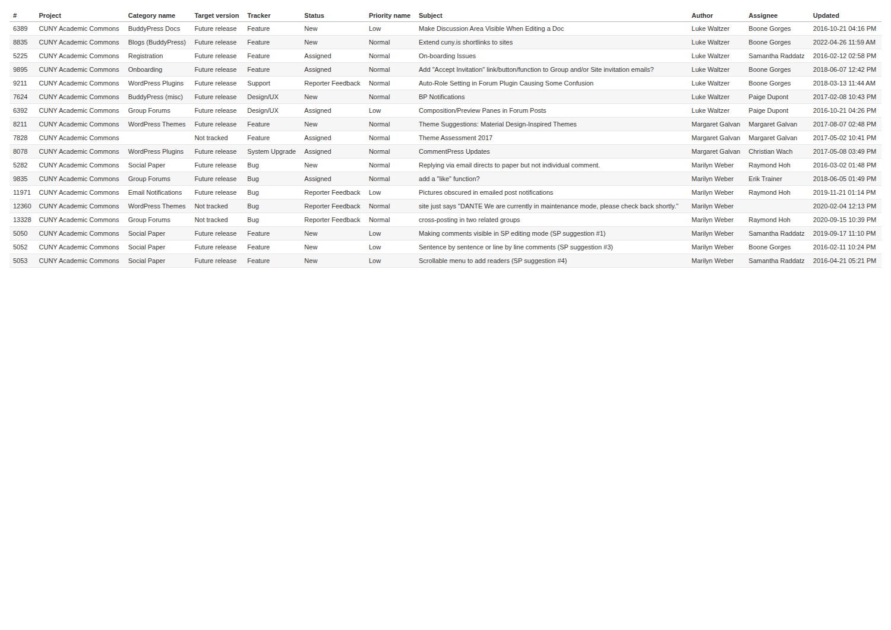| # | Project | Category name | Target version | Tracker | Status | Priority name | Subject | Author | Assignee | Updated |
| --- | --- | --- | --- | --- | --- | --- | --- | --- | --- | --- |
| 6389 | CUNY Academic Commons | BuddyPress Docs | Future release | Feature | New | Low | Make Discussion Area Visible When Editing a Doc | Luke Waltzer | Boone Gorges | 2016-10-21 04:16 PM |
| 8835 | CUNY Academic Commons | Blogs (BuddyPress) | Future release | Feature | New | Normal | Extend cuny.is shortlinks to sites | Luke Waltzer | Boone Gorges | 2022-04-26 11:59 AM |
| 5225 | CUNY Academic Commons | Registration | Future release | Feature | Assigned | Normal | On-boarding Issues | Luke Waltzer | Samantha Raddatz | 2016-02-12 02:58 PM |
| 9895 | CUNY Academic Commons | Onboarding | Future release | Feature | Assigned | Normal | Add "Accept Invitation" link/button/function to Group and/or Site invitation emails? | Luke Waltzer | Boone Gorges | 2018-06-07 12:42 PM |
| 9211 | CUNY Academic Commons | WordPress Plugins | Future release | Support | Reporter Feedback | Normal | Auto-Role Setting in Forum Plugin Causing Some Confusion | Luke Waltzer | Boone Gorges | 2018-03-13 11:44 AM |
| 7624 | CUNY Academic Commons | BuddyPress (misc) | Future release | Design/UX | New | Normal | BP Notifications | Luke Waltzer | Paige Dupont | 2017-02-08 10:43 PM |
| 6392 | CUNY Academic Commons | Group Forums | Future release | Design/UX | Assigned | Low | Composition/Preview Panes in Forum Posts | Luke Waltzer | Paige Dupont | 2016-10-21 04:26 PM |
| 8211 | CUNY Academic Commons | WordPress Themes | Future release | Feature | New | Normal | Theme Suggestions: Material Design-Inspired Themes | Margaret Galvan | Margaret Galvan | 2017-08-07 02:48 PM |
| 7828 | CUNY Academic Commons | | Not tracked | Feature | Assigned | Normal | Theme Assessment 2017 | Margaret Galvan | Margaret Galvan | 2017-05-02 10:41 PM |
| 8078 | CUNY Academic Commons | WordPress Plugins | Future release | System Upgrade | Assigned | Normal | CommentPress Updates | Margaret Galvan | Christian Wach | 2017-05-08 03:49 PM |
| 5282 | CUNY Academic Commons | Social Paper | Future release | Bug | New | Normal | Replying via email directs to paper but not individual comment. | Marilyn Weber | Raymond Hoh | 2016-03-02 01:48 PM |
| 9835 | CUNY Academic Commons | Group Forums | Future release | Bug | Assigned | Normal | add a "like" function? | Marilyn Weber | Erik Trainer | 2018-06-05 01:49 PM |
| 11971 | CUNY Academic Commons | Email Notifications | Future release | Bug | Reporter Feedback | Low | Pictures obscured in emailed post notifications | Marilyn Weber | Raymond Hoh | 2019-11-21 01:14 PM |
| 12360 | CUNY Academic Commons | WordPress Themes | Not tracked | Bug | Reporter Feedback | Normal | site just says "DANTE We are currently in maintenance mode, please check back shortly." | Marilyn Weber | | 2020-02-04 12:13 PM |
| 13328 | CUNY Academic Commons | Group Forums | Not tracked | Bug | Reporter Feedback | Normal | cross-posting in two related groups | Marilyn Weber | Raymond Hoh | 2020-09-15 10:39 PM |
| 5050 | CUNY Academic Commons | Social Paper | Future release | Feature | New | Low | Making comments visible in SP editing mode (SP suggestion #1) | Marilyn Weber | Samantha Raddatz | 2019-09-17 11:10 PM |
| 5052 | CUNY Academic Commons | Social Paper | Future release | Feature | New | Low | Sentence by sentence or line by line comments (SP suggestion #3) | Marilyn Weber | Boone Gorges | 2016-02-11 10:24 PM |
| 5053 | CUNY Academic Commons | Social Paper | Future release | Feature | New | Low | Scrollable menu to add readers (SP suggestion #4) | Marilyn Weber | Samantha Raddatz | 2016-04-21 05:21 PM |